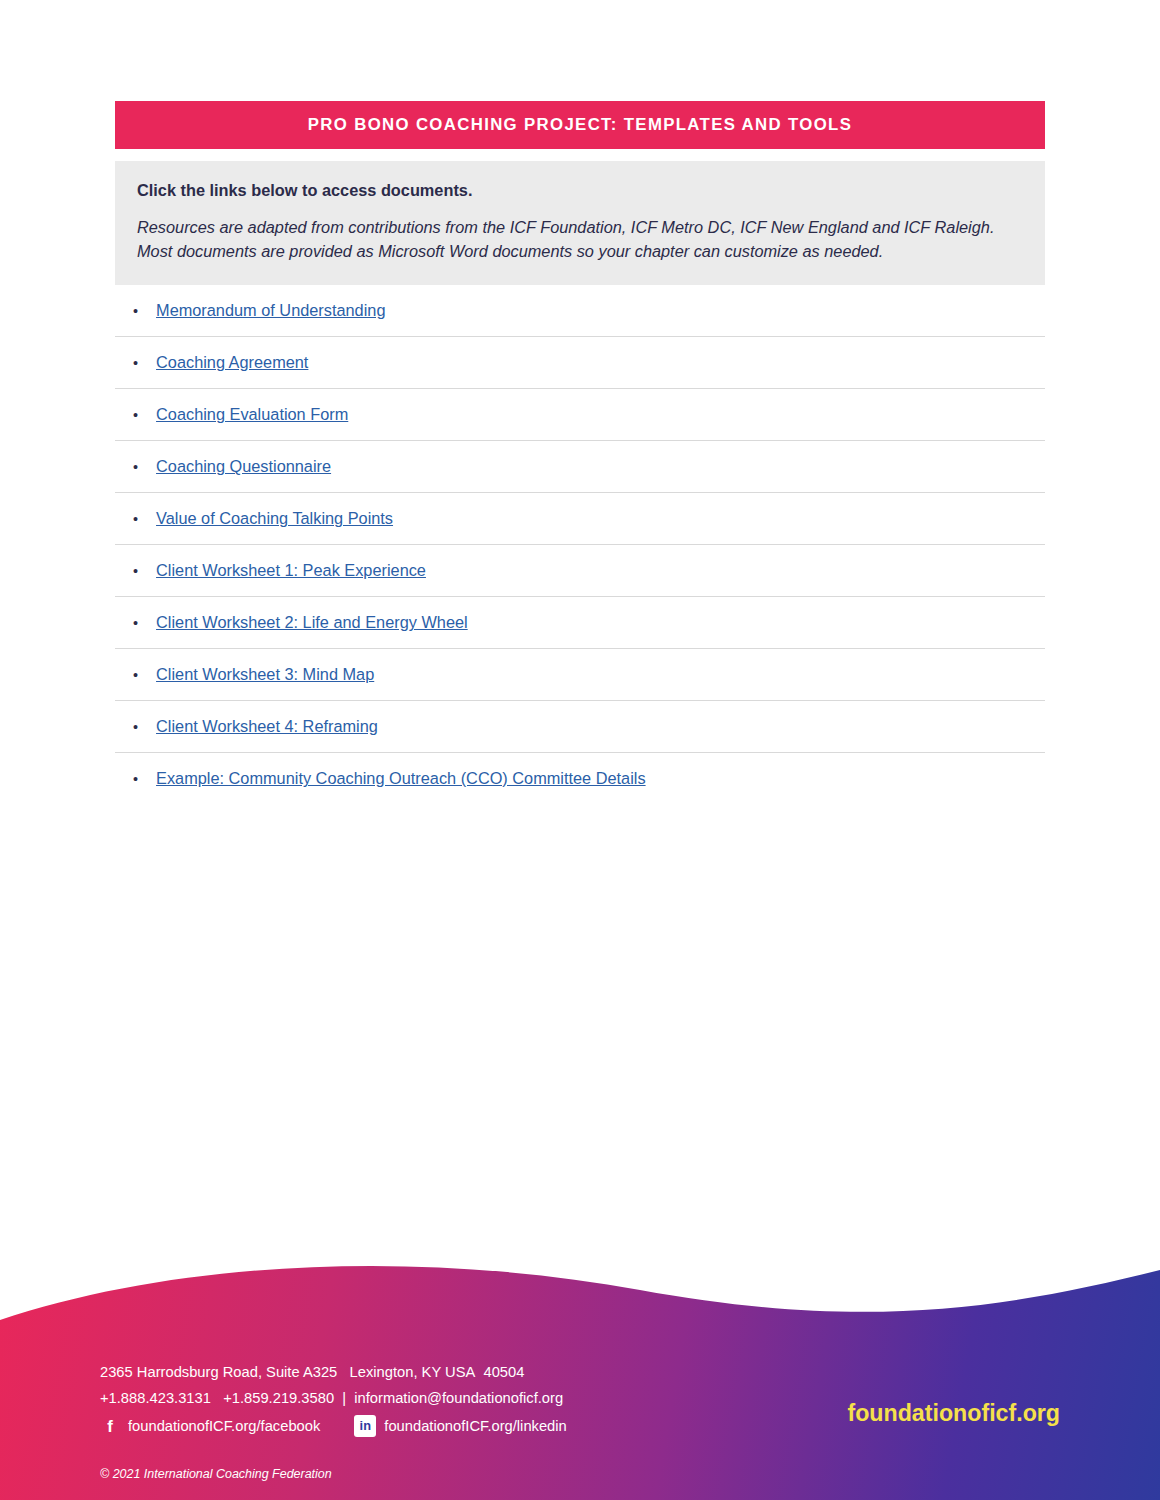Pro Bono Coaching Project: Templates and Tools
Click the links below to access documents.
Resources are adapted from contributions from the ICF Foundation, ICF Metro DC, ICF New England and ICF Raleigh.
Most documents are provided as Microsoft Word documents so your chapter can customize as needed.
•Memorandum of Understanding
•Coaching Agreement
•Coaching Evaluation Form
•Coaching Questionnaire
•Value of Coaching Talking Points
•Client Worksheet 1: Peak Experience
•Client Worksheet 2: Life and Energy Wheel
•Client Worksheet 3: Mind Map
•Client Worksheet 4: Reframing
•Example: Community Coaching Outreach (CCO) Committee Details
2365 Harrodsburg Road, Suite A325 Lexington, KY USA 40504
+1.888.423.3131 +1.859.219.3580 | information@foundationoficf.org
f foundationofICF.org/facebook in foundationofICF.org/linkedin
foundationoficf.org
© 2021 International Coaching Federation